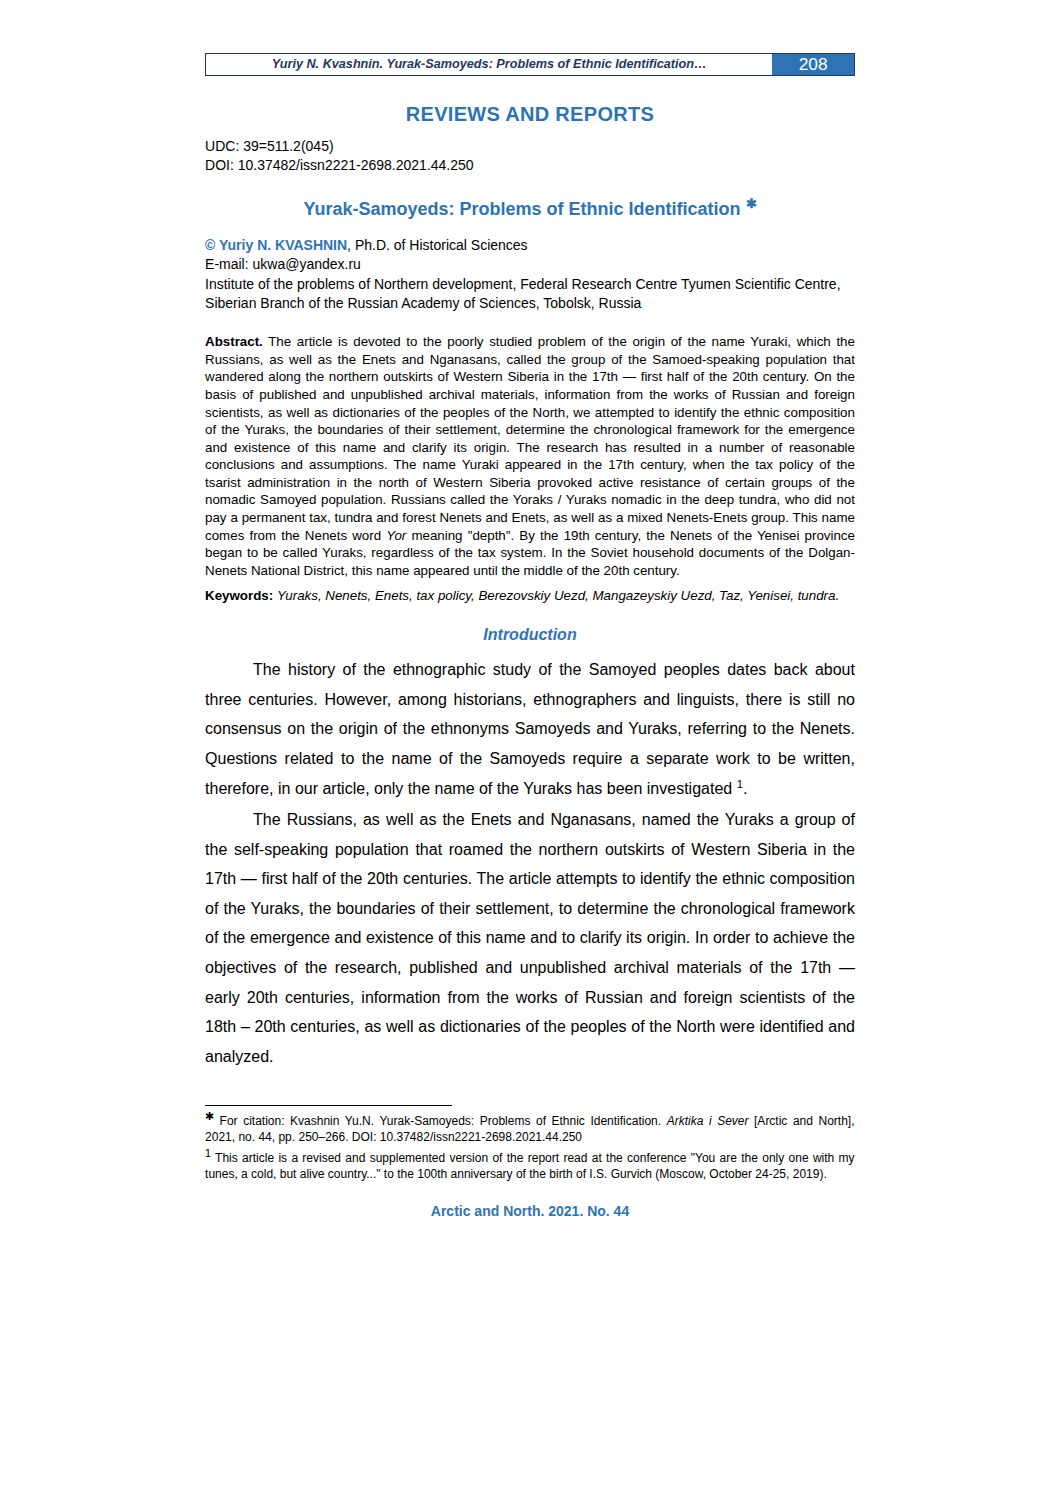Yuriy N. Kvashnin. Yurak-Samoyeds: Problems of Ethnic Identification…
208
REVIEWS AND REPORTS
UDC: 39=511.2(045)
DOI: 10.37482/issn2221-2698.2021.44.250
Yurak-Samoyeds: Problems of Ethnic Identification ✱
© Yuriy N. KVASHNIN, Ph.D. of Historical Sciences
E-mail: ukwa@yandex.ru
Institute of the problems of Northern development, Federal Research Centre Tyumen Scientific Centre, Siberian Branch of the Russian Academy of Sciences, Tobolsk, Russia
Abstract. The article is devoted to the poorly studied problem of the origin of the name Yuraki, which the Russians, as well as the Enets and Nganasans, called the group of the Samoed-speaking population that wandered along the northern outskirts of Western Siberia in the 17th — first half of the 20th century. On the basis of published and unpublished archival materials, information from the works of Russian and foreign scientists, as well as dictionaries of the peoples of the North, we attempted to identify the ethnic composition of the Yuraks, the boundaries of their settlement, determine the chronological framework for the emergence and existence of this name and clarify its origin. The research has resulted in a number of reasonable conclusions and assumptions. The name Yuraki appeared in the 17th century, when the tax policy of the tsarist administration in the north of Western Siberia provoked active resistance of certain groups of the nomadic Samoyed population. Russians called the Yoraks / Yuraks nomadic in the deep tundra, who did not pay a permanent tax, tundra and forest Nenets and Enets, as well as a mixed Nenets-Enets group. This name comes from the Nenets word Yor meaning "depth". By the 19th century, the Nenets of the Yenisei province began to be called Yuraks, regardless of the tax system. In the Soviet household documents of the Dolgan-Nenets National District, this name appeared until the middle of the 20th century.
Keywords: Yuraks, Nenets, Enets, tax policy, Berezovskiy Uezd, Mangazeyskiy Uezd, Taz, Yenisei, tundra.
Introduction
The history of the ethnographic study of the Samoyed peoples dates back about three centuries. However, among historians, ethnographers and linguists, there is still no consensus on the origin of the ethnonyms Samoyeds and Yuraks, referring to the Nenets. Questions related to the name of the Samoyeds require a separate work to be written, therefore, in our article, only the name of the Yuraks has been investigated 1.
The Russians, as well as the Enets and Nganasans, named the Yuraks a group of the self-speaking population that roamed the northern outskirts of Western Siberia in the 17th — first half of the 20th centuries. The article attempts to identify the ethnic composition of the Yuraks, the boundaries of their settlement, to determine the chronological framework of the emergence and existence of this name and to clarify its origin. In order to achieve the objectives of the research, published and unpublished archival materials of the 17th — early 20th centuries, information from the works of Russian and foreign scientists of the 18th – 20th centuries, as well as dictionaries of the peoples of the North were identified and analyzed.
✱ For citation: Kvashnin Yu.N. Yurak-Samoyeds: Problems of Ethnic Identification. Arktika i Sever [Arctic and North], 2021, no. 44, pp. 250–266. DOI: 10.37482/issn2221-2698.2021.44.250
1 This article is a revised and supplemented version of the report read at the conference "You are the only one with my tunes, a cold, but alive country..." to the 100th anniversary of the birth of I.S. Gurvich (Moscow, October 24-25, 2019).
Arctic and North. 2021. No. 44